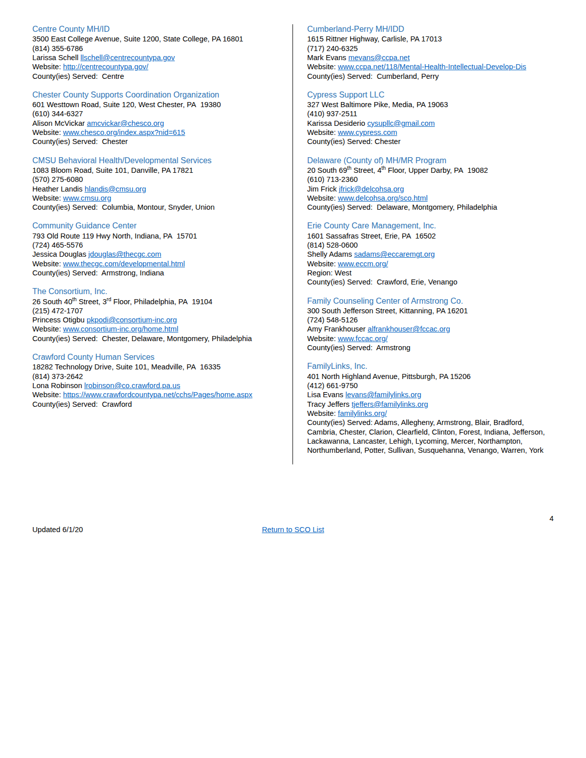Centre County MH/ID
3500 East College Avenue, Suite 1200, State College, PA 16801
(814) 355-6786
Larissa Schell llschell@centrecountypa.gov
Website: http://centrecountypa.gov/
County(ies) Served: Centre
Chester County Supports Coordination Organization
601 Westtown Road, Suite 120, West Chester, PA 19380
(610) 344-6327
Alison McVickar amcvickar@chesco.org
Website: www.chesco.org/index.aspx?nid=615
County(ies) Served: Chester
CMSU Behavioral Health/Developmental Services
1083 Bloom Road, Suite 101, Danville, PA 17821
(570) 275-6080
Heather Landis hlandis@cmsu.org
Website: www.cmsu.org
County(ies) Served: Columbia, Montour, Snyder, Union
Community Guidance Center
793 Old Route 119 Hwy North, Indiana, PA 15701
(724) 465-5576
Jessica Douglas jdouglas@thecgc.com
Website: www.thecgc.com/developmental.html
County(ies) Served: Armstrong, Indiana
The Consortium, Inc.
26 South 40th Street, 3rd Floor, Philadelphia, PA 19104
(215) 472-1707
Princess Otigbu pkpodi@consortium-inc.org
Website: www.consortium-inc.org/home.html
County(ies) Served: Chester, Delaware, Montgomery, Philadelphia
Crawford County Human Services
18282 Technology Drive, Suite 101, Meadville, PA 16335
(814) 373-2642
Lona Robinson lrobinson@co.crawford.pa.us
Website: https://www.crawfordcountypa.net/cchs/Pages/home.aspx
County(ies) Served: Crawford
Cumberland-Perry MH/IDD
1615 Rittner Highway, Carlisle, PA 17013
(717) 240-6325
Mark Evans mevans@ccpa.net
Website: www.ccpa.net/118/Mental-Health-Intellectual-Develop-Dis
County(ies) Served: Cumberland, Perry
Cypress Support LLC
327 West Baltimore Pike, Media, PA 19063
(410) 937-2511
Karissa Desiderio cysupllc@gmail.com
Website: www.cypress.com
County(ies) Served: Chester
Delaware (County of) MH/MR Program
20 South 69th Street, 4th Floor, Upper Darby, PA 19082
(610) 713-2360
Jim Frick jfrick@delcohsa.org
Website: www.delcohsa.org/sco.html
County(ies) Served: Delaware, Montgomery, Philadelphia
Erie County Care Management, Inc.
1601 Sassafras Street, Erie, PA 16502
(814) 528-0600
Shelly Adams sadams@eccaremgt.org
Website: www.eccm.org/
Region: West
County(ies) Served: Crawford, Erie, Venango
Family Counseling Center of Armstrong Co.
300 South Jefferson Street, Kittanning, PA 16201
(724) 548-5126
Amy Frankhouser alfrankhouser@fccac.org
Website: www.fccac.org/
County(ies) Served: Armstrong
FamilyLinks, Inc.
401 North Highland Avenue, Pittsburgh, PA 15206
(412) 661-9750
Lisa Evans levans@familylinks.org
Tracy Jeffers tjeffers@familylinks.org
Website: familylinks.org/
County(ies) Served: Adams, Allegheny, Armstrong, Blair, Bradford, Cambria, Chester, Clarion, Clearfield, Clinton, Forest, Indiana, Jefferson, Lackawanna, Lancaster, Lehigh, Lycoming, Mercer, Northampton, Northumberland, Potter, Sullivan, Susquehanna, Venango, Warren, York
Updated 6/1/20
Return to SCO List
4